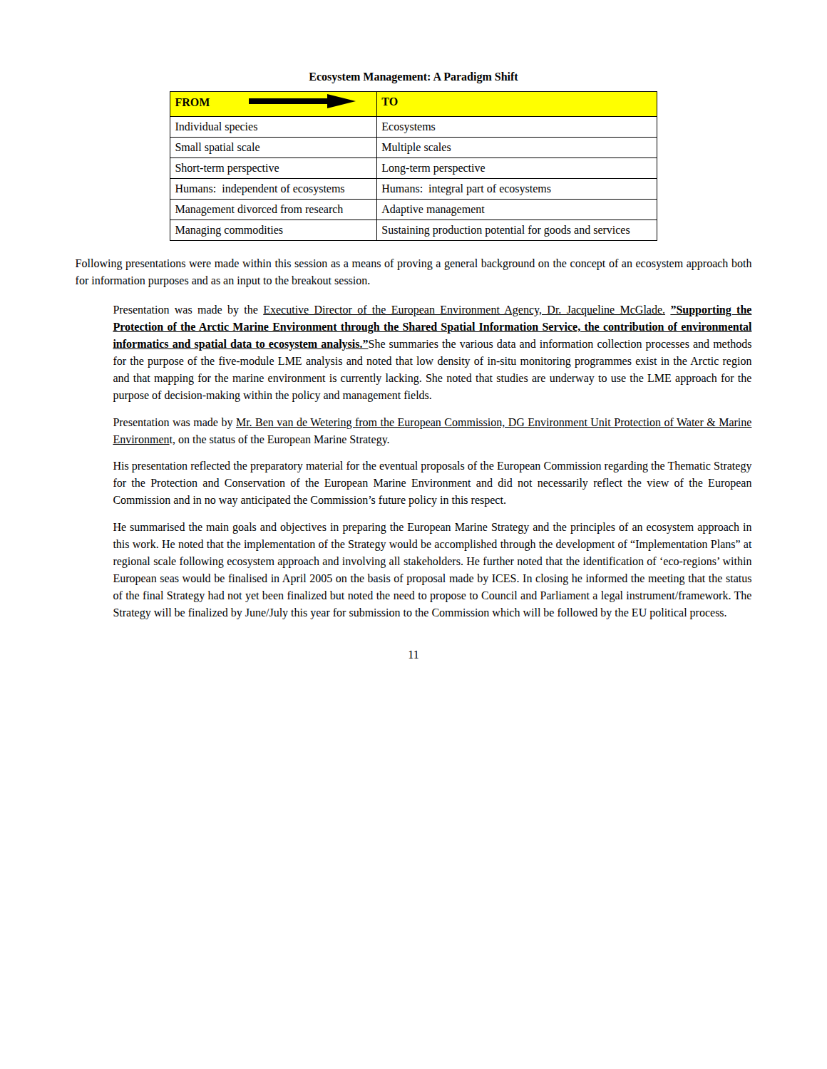Ecosystem Management: A Paradigm Shift
| FROM | TO |
| Individual species | Ecosystems |
| Small spatial scale | Multiple scales |
| Short-term perspective | Long-term perspective |
| Humans: independent of ecosystems | Humans: integral part of ecosystems |
| Management divorced from research | Adaptive management |
| Managing commodities | Sustaining production potential for goods and services |
Following presentations were made within this session as a means of proving a general background on the concept of an ecosystem approach both for information purposes and as an input to the breakout session.
Presentation was made by the Executive Director of the European Environment Agency, Dr. Jacqueline McGlade. ”Supporting the Protection of the Arctic Marine Environment through the Shared Spatial Information Service, the contribution of environmental informatics and spatial data to ecosystem analysis.”She summaries the various data and information collection processes and methods for the purpose of the five-module LME analysis and noted that low density of in-situ monitoring programmes exist in the Arctic region and that mapping for the marine environment is currently lacking. She noted that studies are underway to use the LME approach for the purpose of decision-making within the policy and management fields.
Presentation was made by Mr. Ben van de Wetering from the European Commission, DG Environment Unit Protection of Water & Marine Environment, on the status of the European Marine Strategy.
His presentation reflected the preparatory material for the eventual proposals of the European Commission regarding the Thematic Strategy for the Protection and Conservation of the European Marine Environment and did not necessarily reflect the view of the European Commission and in no way anticipated the Commission’s future policy in this respect.
He summarised the main goals and objectives in preparing the European Marine Strategy and the principles of an ecosystem approach in this work. He noted that the implementation of the Strategy would be accomplished through the development of “Implementation Plans” at regional scale following ecosystem approach and involving all stakeholders. He further noted that the identification of ‘eco-regions’ within European seas would be finalised in April 2005 on the basis of proposal made by ICES. In closing he informed the meeting that the status of the final Strategy had not yet been finalized but noted the need to propose to Council and Parliament a legal instrument/framework. The Strategy will be finalized by June/July this year for submission to the Commission which will be followed by the EU political process.
11